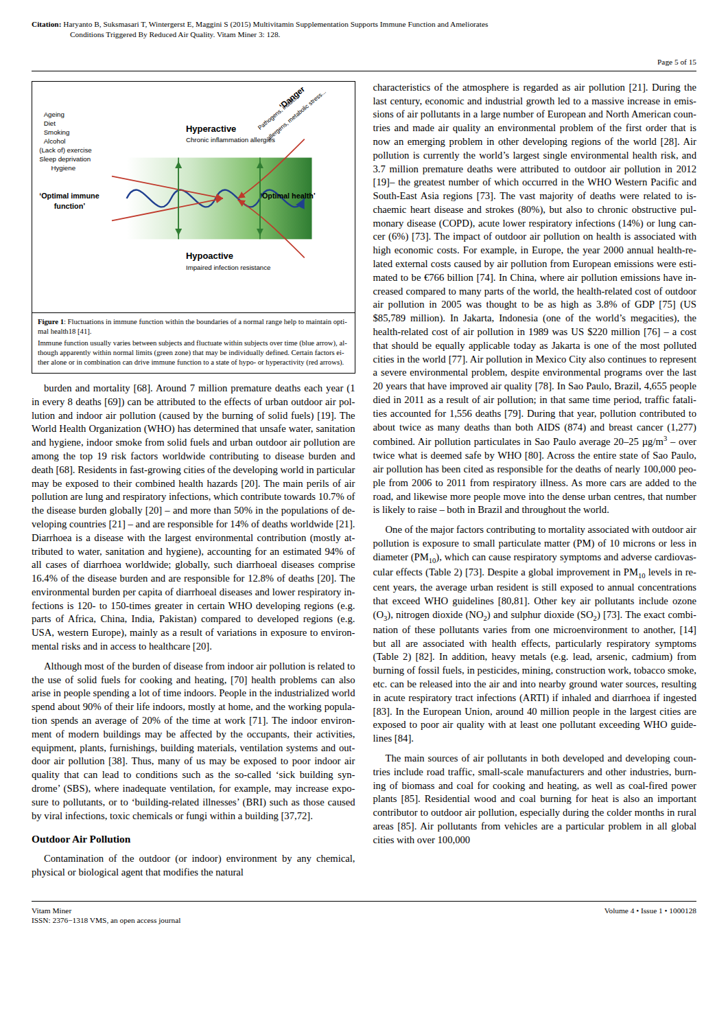Citation: Haryanto B, Suksmasari T, Wintergerst E, Maggini S (2015) Multivitamin Supplementation Supports Immune Function and Ameliorates Conditions Triggered By Reduced Air Quality. Vitam Miner 3: 128.
Page 5 of 15
Hyperactive Chronic inflammation allergies Hypoactive Impaired infection resistance Ageing Diet Smoking Alcohol (Lack of) exercise Sleep deprivation Hygiene ‘Optimal immune function’ ‘Optimal health’ ‘Danger’ Pathogens, insults, allergens, metabolic stress...
Figure 1: Fluctuations in immune function within the boundaries of a normal range help to maintain optimal health18 [41]. Immune function usually varies between subjects and fluctuate within subjects over time (blue arrow), although apparently within normal limits (green zone) that may be individually defined. Certain factors either alone or in combination can drive immune function to a state of hypo- or hyperactivity (red arrows).
burden and mortality [68]. Around 7 million premature deaths each year (1 in every 8 deaths [69]) can be attributed to the effects of urban outdoor air pollution and indoor air pollution (caused by the burning of solid fuels) [19]. The World Health Organization (WHO) has determined that unsafe water, sanitation and hygiene, indoor smoke from solid fuels and urban outdoor air pollution are among the top 19 risk factors worldwide contributing to disease burden and death [68]. Residents in fast-growing cities of the developing world in particular may be exposed to their combined health hazards [20]. The main perils of air pollution are lung and respiratory infections, which contribute towards 10.7% of the disease burden globally [20] – and more than 50% in the populations of developing countries [21] – and are responsible for 14% of deaths worldwide [21]. Diarrhoea is a disease with the largest environmental contribution (mostly attributed to water, sanitation and hygiene), accounting for an estimated 94% of all cases of diarrhoea worldwide; globally, such diarrhoeal diseases comprise 16.4% of the disease burden and are responsible for 12.8% of deaths [20]. The environmental burden per capita of diarrhoeal diseases and lower respiratory infections is 120- to 150-times greater in certain WHO developing regions (e.g. parts of Africa, China, India, Pakistan) compared to developed regions (e.g. USA, western Europe), mainly as a result of variations in exposure to environmental risks and in access to healthcare [20].
Although most of the burden of disease from indoor air pollution is related to the use of solid fuels for cooking and heating, [70] health problems can also arise in people spending a lot of time indoors. People in the industrialized world spend about 90% of their life indoors, mostly at home, and the working population spends an average of 20% of the time at work [71]. The indoor environment of modern buildings may be affected by the occupants, their activities, equipment, plants, furnishings, building materials, ventilation systems and outdoor air pollution [38]. Thus, many of us may be exposed to poor indoor air quality that can lead to conditions such as the so-called ‘sick building syndrome’ (SBS), where inadequate ventilation, for example, may increase exposure to pollutants, or to ‘building-related illnesses’ (BRI) such as those caused by viral infections, toxic chemicals or fungi within a building [37,72].
Outdoor Air Pollution
Contamination of the outdoor (or indoor) environment by any chemical, physical or biological agent that modifies the natural
characteristics of the atmosphere is regarded as air pollution [21]. During the last century, economic and industrial growth led to a massive increase in emissions of air pollutants in a large number of European and North American countries and made air quality an environmental problem of the first order that is now an emerging problem in other developing regions of the world [28]. Air pollution is currently the world’s largest single environmental health risk, and 3.7 million premature deaths were attributed to outdoor air pollution in 2012 [19]– the greatest number of which occurred in the WHO Western Pacific and South-East Asia regions [73]. The vast majority of deaths were related to ischaemic heart disease and strokes (80%), but also to chronic obstructive pulmonary disease (COPD), acute lower respiratory infections (14%) or lung cancer (6%) [73]. The impact of outdoor air pollution on health is associated with high economic costs. For example, in Europe, the year 2000 annual health-related external costs caused by air pollution from European emissions were estimated to be €766 billion [74]. In China, where air pollution emissions have increased compared to many parts of the world, the health-related cost of outdoor air pollution in 2005 was thought to be as high as 3.8% of GDP [75] (US $85,789 million). In Jakarta, Indonesia (one of the world’s megacities), the health-related cost of air pollution in 1989 was US $220 million [76] – a cost that should be equally applicable today as Jakarta is one of the most polluted cities in the world [77]. Air pollution in Mexico City also continues to represent a severe environmental problem, despite environmental programs over the last 20 years that have improved air quality [78]. In Sao Paulo, Brazil, 4,655 people died in 2011 as a result of air pollution; in that same time period, traffic fatalities accounted for 1,556 deaths [79]. During that year, pollution contributed to about twice as many deaths than both AIDS (874) and breast cancer (1,277) combined. Air pollution particulates in Sao Paulo average 20–25 µg/m3 – over twice what is deemed safe by WHO [80]. Across the entire state of Sao Paulo, air pollution has been cited as responsible for the deaths of nearly 100,000 people from 2006 to 2011 from respiratory illness. As more cars are added to the road, and likewise more people move into the dense urban centres, that number is likely to raise – both in Brazil and throughout the world.
One of the major factors contributing to mortality associated with outdoor air pollution is exposure to small particulate matter (PM) of 10 microns or less in diameter (PM10), which can cause respiratory symptoms and adverse cardiovascular effects (Table 2) [73]. Despite a global improvement in PM10 levels in recent years, the average urban resident is still exposed to annual concentrations that exceed WHO guidelines [80,81]. Other key air pollutants include ozone (O3), nitrogen dioxide (NO2) and sulphur dioxide (SO2) [73]. The exact combination of these pollutants varies from one microenvironment to another, [14] but all are associated with health effects, particularly respiratory symptoms (Table 2) [82]. In addition, heavy metals (e.g. lead, arsenic, cadmium) from burning of fossil fuels, in pesticides, mining, construction work, tobacco smoke, etc. can be released into the air and into nearby ground water sources, resulting in acute respiratory tract infections (ARTI) if inhaled and diarrhoea if ingested [83]. In the European Union, around 40 million people in the largest cities are exposed to poor air quality with at least one pollutant exceeding WHO guidelines [84].
The main sources of air pollutants in both developed and developing countries include road traffic, small-scale manufacturers and other industries, burning of biomass and coal for cooking and heating, as well as coal-fired power plants [85]. Residential wood and coal burning for heat is also an important contributor to outdoor air pollution, especially during the colder months in rural areas [85]. Air pollutants from vehicles are a particular problem in all global cities with over 100,000
Vitam Miner
ISSN: 2376−1318 VMS, an open access journal
Volume 4 • Issue 1 • 1000128